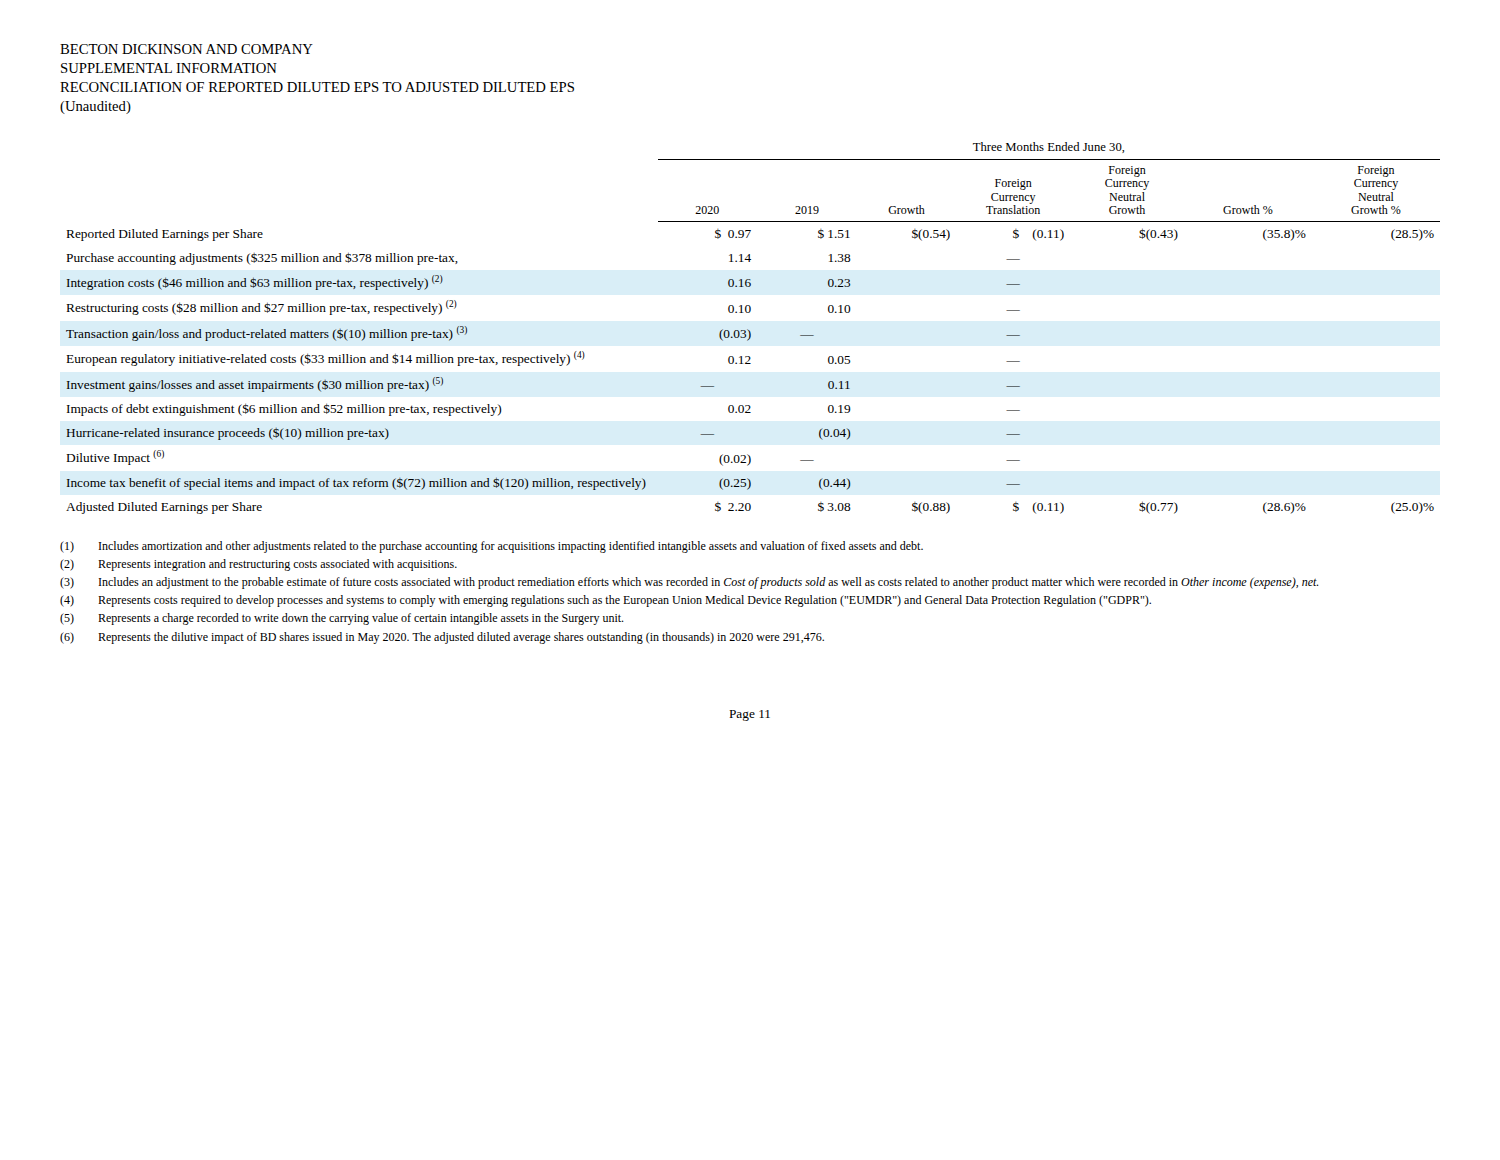BECTON DICKINSON AND COMPANY
SUPPLEMENTAL INFORMATION
RECONCILIATION OF REPORTED DILUTED EPS TO ADJUSTED DILUTED EPS
(Unaudited)
| | Three Months Ended June 30, |
| | 2020 | 2019 | Growth | Foreign Currency Translation | Foreign Currency Neutral Growth | Growth % | Foreign Currency Neutral Growth % |
| Reported Diluted Earnings per Share | $ 0.97 | $ 1.51 | $(0.54) | $ (0.11) | $(0.43) | (35.8)% | (28.5)% |
| Purchase accounting adjustments ($325 million and $378 million pre-tax, | 1.14 | 1.38 | | — | | | |
| Integration costs ($46 million and $63 million pre-tax, respectively) (2) | 0.16 | 0.23 | | — | | | |
| Restructuring costs ($28 million and $27 million pre-tax, respectively) (2) | 0.10 | 0.10 | | — | | | |
| Transaction gain/loss and product-related matters ($(10) million pre-tax) (3) | (0.03) | — | | — | | | |
| European regulatory initiative-related costs ($33 million and $14 million pre-tax, respectively) (4) | 0.12 | 0.05 | | — | | | |
| Investment gains/losses and asset impairments ($30 million pre-tax) (5) | — | 0.11 | | — | | | |
| Impacts of debt extinguishment ($6 million and $52 million pre-tax, respectively) | 0.02 | 0.19 | | — | | | |
| Hurricane-related insurance proceeds ($(10) million pre-tax) | — | (0.04) | | — | | | |
| Dilutive Impact (6) | (0.02) | — | | — | | | |
| Income tax benefit of special items and impact of tax reform ($(72) million and $(120) million, respectively) | (0.25) | (0.44) | | — | | | |
| Adjusted Diluted Earnings per Share | $ 2.20 | $ 3.08 | $(0.88) | $ (0.11) | $(0.77) | (28.6)% | (25.0)% |
| (1) | Includes amortization and other adjustments related to the purchase accounting for acquisitions impacting identified intangible assets and valuation of fixed assets and debt. |
| (2) | Represents integration and restructuring costs associated with acquisitions. |
| (3) | Includes an adjustment to the probable estimate of future costs associated with product remediation efforts which was recorded in Cost of products sold as well as costs related to another product matter which were recorded in Other income (expense), net. |
| (4) | Represents costs required to develop processes and systems to comply with emerging regulations such as the European Union Medical Device Regulation ("EUMDR") and General Data Protection Regulation ("GDPR"). |
| (5) | Represents a charge recorded to write down the carrying value of certain intangible assets in the Surgery unit. |
| (6) | Represents the dilutive impact of BD shares issued in May 2020. The adjusted diluted average shares outstanding (in thousands) in 2020 were 291,476. |
Page 11